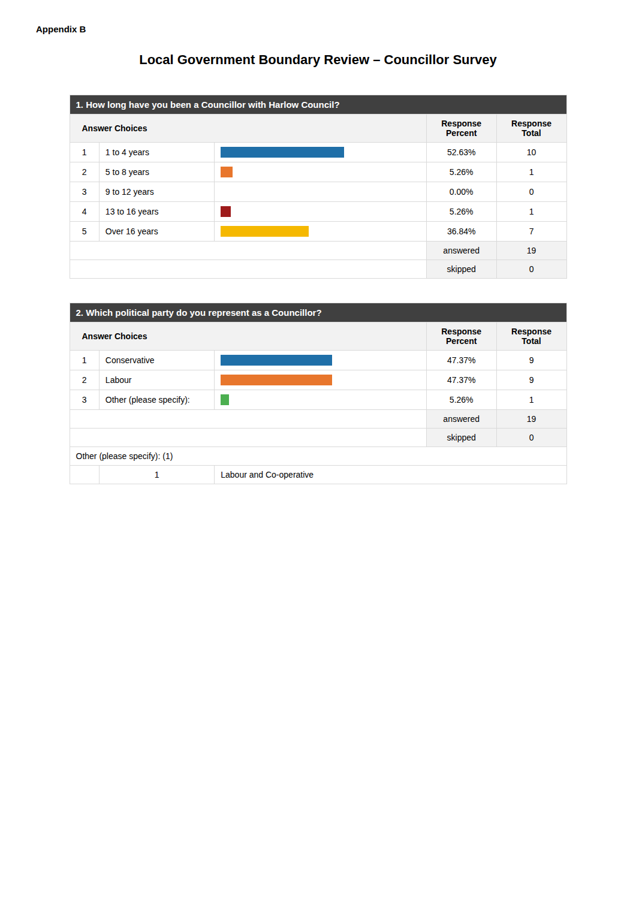Appendix B
Local Government Boundary Review – Councillor Survey
| 1. How long have you been a Councillor with Harlow Council? |
| Answer Choices | Response Percent | Response Total |
| 1 | 1 to 4 years | | 52.63% | 10 |
| 2 | 5 to 8 years | | 5.26% | 1 |
| 3 | 9 to 12 years | | 0.00% | 0 |
| 4 | 13 to 16 years | | 5.26% | 1 |
| 5 | Over 16 years | | 36.84% | 7 |
| | answered | 19 |
| | skipped | 0 |
| 2. Which political party do you represent as a Councillor? |
| Answer Choices | Response Percent | Response Total |
| 1 | Conservative | | 47.37% | 9 |
| 2 | Labour | | 47.37% | 9 |
| 3 | Other (please specify): | | 5.26% | 1 |
| | answered | 19 |
| | skipped | 0 |
| Other (please specify): (1) |
| | 1 | Labour and Co-operative |